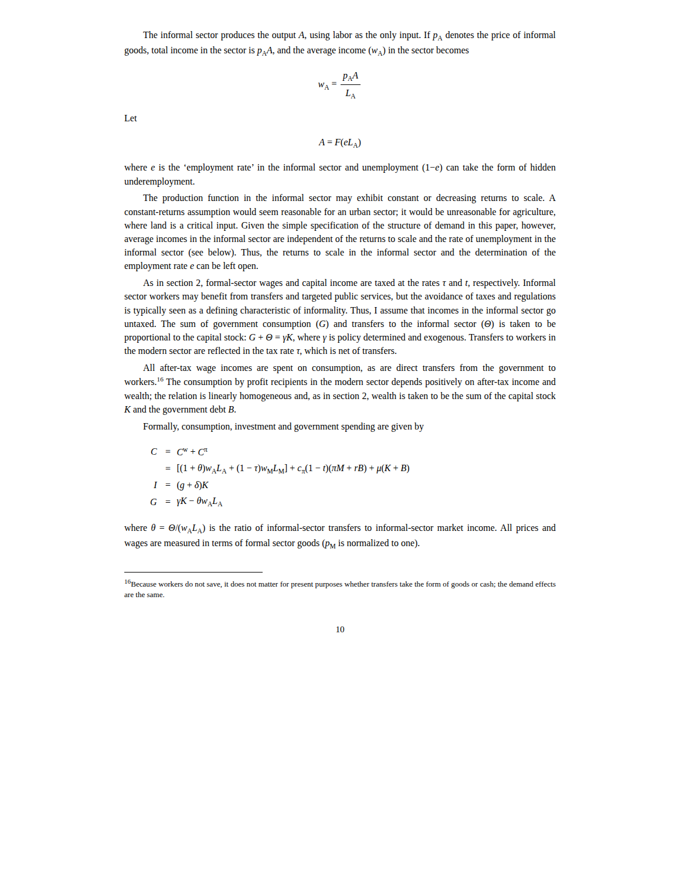The informal sector produces the output A, using labor as the only input. If pA denotes the price of informal goods, total income in the sector is pAA, and the average income (wA) in the sector becomes
wA = pAA LA
Let
A = F(eLA)
where e is the ‘employment rate’ in the informal sector and unemployment (1−e) can take the form of hidden underemployment.
The production function in the informal sector may exhibit constant or decreasing returns to scale. A constant-returns assumption would seem reasonable for an urban sector; it would be unreasonable for agriculture, where land is a critical input. Given the simple specification of the structure of demand in this paper, however, average incomes in the informal sector are independent of the returns to scale and the rate of unemployment in the informal sector (see below). Thus, the returns to scale in the informal sector and the determination of the employment rate e can be left open.
As in section 2, formal-sector wages and capital income are taxed at the rates τ and t, respectively. Informal sector workers may benefit from transfers and targeted public services, but the avoidance of taxes and regulations is typically seen as a defining characteristic of informality. Thus, I assume that incomes in the informal sector go untaxed. The sum of government consumption (G) and transfers to the informal sector (Θ) is taken to be proportional to the capital stock: G + Θ = γK, where γ is policy determined and exogenous. Transfers to workers in the modern sector are reflected in the tax rate τ, which is net of transfers.
All after-tax wage incomes are spent on consumption, as are direct transfers from the government to workers.16 The consumption by profit recipients in the modern sector depends positively on after-tax income and wealth; the relation is linearly homogeneous and, as in section 2, wealth is taken to be the sum of the capital stock K and the government debt B.
Formally, consumption, investment and government spending are given by
| C | = | C w + C π |
| | = | [(1 + θ ) w A L A + (1 − τ ) w M L M ] + c π (1 − t )( πM + rB ) + μ ( K + B ) |
| I | = | ( g + δ ) K |
| G | = | γK − θw A L A |
where θ = Θ/(wALA) is the ratio of informal-sector transfers to informal-sector market income. All prices and wages are measured in terms of formal sector goods (pM is normalized to one).
16Because workers do not save, it does not matter for present purposes whether transfers take the form of goods or cash; the demand effects are the same.
10